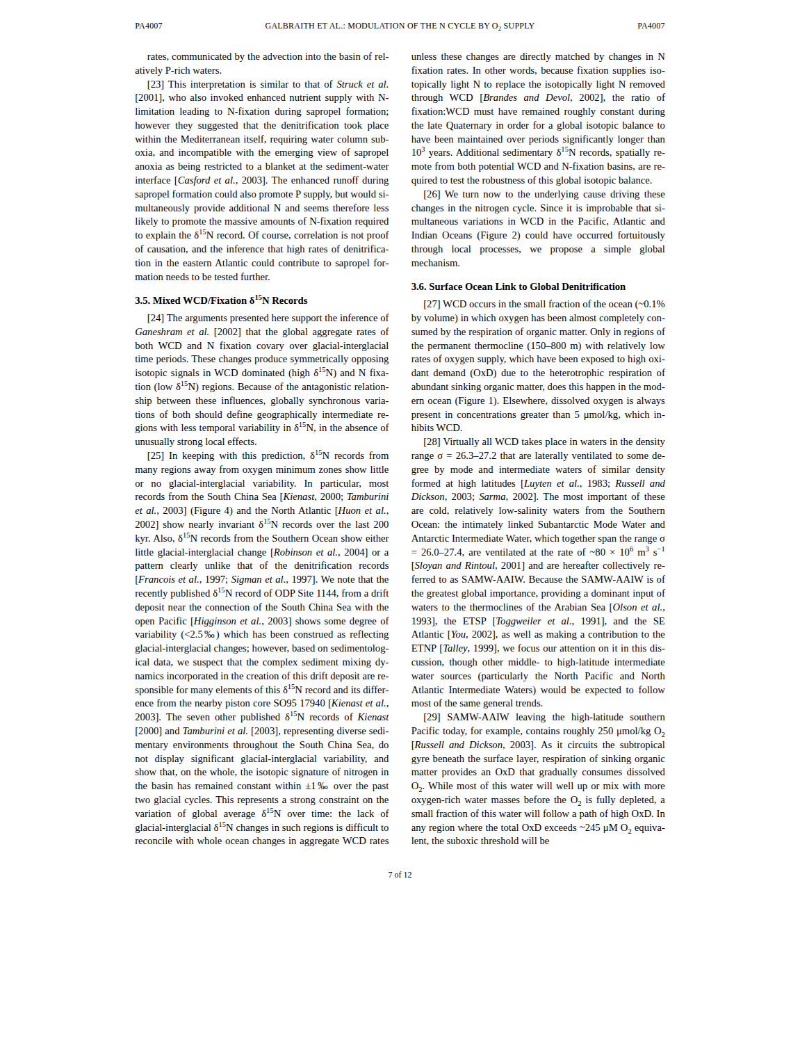PA4007 GALBRAITH ET AL.: MODULATION OF THE N CYCLE BY O2 SUPPLY PA4007
rates, communicated by the advection into the basin of relatively P-rich waters.
[23] This interpretation is similar to that of Struck et al. [2001], who also invoked enhanced nutrient supply with N-limitation leading to N-fixation during sapropel formation; however they suggested that the denitrification took place within the Mediterranean itself, requiring water column suboxia, and incompatible with the emerging view of sapropel anoxia as being restricted to a blanket at the sediment-water interface [Casford et al., 2003]. The enhanced runoff during sapropel formation could also promote P supply, but would simultaneously provide additional N and seems therefore less likely to promote the massive amounts of N-fixation required to explain the δ15N record. Of course, correlation is not proof of causation, and the inference that high rates of denitrification in the eastern Atlantic could contribute to sapropel formation needs to be tested further.
3.5. Mixed WCD/Fixation δ15N Records
[24] The arguments presented here support the inference of Ganeshram et al. [2002] that the global aggregate rates of both WCD and N fixation covary over glacial-interglacial time periods. These changes produce symmetrically opposing isotopic signals in WCD dominated (high δ15N) and N fixation (low δ15N) regions. Because of the antagonistic relationship between these influences, globally synchronous variations of both should define geographically intermediate regions with less temporal variability in δ15N, in the absence of unusually strong local effects.
[25] In keeping with this prediction, δ15N records from many regions away from oxygen minimum zones show little or no glacial-interglacial variability. In particular, most records from the South China Sea [Kienast, 2000; Tamburini et al., 2003] (Figure 4) and the North Atlantic [Huon et al., 2002] show nearly invariant δ15N records over the last 200 kyr. Also, δ15N records from the Southern Ocean show either little glacial-interglacial change [Robinson et al., 2004] or a pattern clearly unlike that of the denitrification records [Francois et al., 1997; Sigman et al., 1997]. We note that the recently published δ15N record of ODP Site 1144, from a drift deposit near the connection of the South China Sea with the open Pacific [Higginson et al., 2003] shows some degree of variability (<2.5‰) which has been construed as reflecting glacial-interglacial changes; however, based on sedimentological data, we suspect that the complex sediment mixing dynamics incorporated in the creation of this drift deposit are responsible for many elements of this δ15N record and its difference from the nearby piston core SO95 17940 [Kienast et al., 2003]. The seven other published δ15N records of Kienast [2000] and Tamburini et al. [2003], representing diverse sedimentary environments throughout the South China Sea, do not display significant glacial-interglacial variability, and show that, on the whole, the isotopic signature of nitrogen in the basin has remained constant within ±1‰ over the past two glacial cycles. This represents a strong constraint on the variation of global average δ15N over time: the lack of glacial-interglacial δ15N changes in such regions is difficult to reconcile with whole ocean changes in aggregate WCD rates unless these changes are directly matched by changes in N fixation rates. In other words, because fixation supplies isotopically light N to replace the isotopically light N removed through WCD [Brandes and Devol, 2002], the ratio of fixation:WCD must have remained roughly constant during the late Quaternary in order for a global isotopic balance to have been maintained over periods significantly longer than 103 years. Additional sedimentary δ15N records, spatially remote from both potential WCD and N-fixation basins, are required to test the robustness of this global isotopic balance.
[26] We turn now to the underlying cause driving these changes in the nitrogen cycle. Since it is improbable that simultaneous variations in WCD in the Pacific, Atlantic and Indian Oceans (Figure 2) could have occurred fortuitously through local processes, we propose a simple global mechanism.
3.6. Surface Ocean Link to Global Denitrification
[27] WCD occurs in the small fraction of the ocean (~0.1% by volume) in which oxygen has been almost completely consumed by the respiration of organic matter. Only in regions of the permanent thermocline (150–800 m) with relatively low rates of oxygen supply, which have been exposed to high oxidant demand (OxD) due to the heterotrophic respiration of abundant sinking organic matter, does this happen in the modern ocean (Figure 1). Elsewhere, dissolved oxygen is always present in concentrations greater than 5 μmol/kg, which inhibits WCD.
[28] Virtually all WCD takes place in waters in the density range σ = 26.3–27.2 that are laterally ventilated to some degree by mode and intermediate waters of similar density formed at high latitudes [Luyten et al., 1983; Russell and Dickson, 2003; Sarma, 2002]. The most important of these are cold, relatively low-salinity waters from the Southern Ocean: the intimately linked Subantarctic Mode Water and Antarctic Intermediate Water, which together span the range σ = 26.0–27.4, are ventilated at the rate of ~80 × 106 m3 s−1 [Sloyan and Rintoul, 2001] and are hereafter collectively referred to as SAMW-AAIW. Because the SAMW-AAIW is of the greatest global importance, providing a dominant input of waters to the thermoclines of the Arabian Sea [Olson et al., 1993], the ETSP [Toggweiler et al., 1991], and the SE Atlantic [You, 2002], as well as making a contribution to the ETNP [Talley, 1999], we focus our attention on it in this discussion, though other middle- to high-latitude intermediate water sources (particularly the North Pacific and North Atlantic Intermediate Waters) would be expected to follow most of the same general trends.
[29] SAMW-AAIW leaving the high-latitude southern Pacific today, for example, contains roughly 250 μmol/kg O2 [Russell and Dickson, 2003]. As it circuits the subtropical gyre beneath the surface layer, respiration of sinking organic matter provides an OxD that gradually consumes dissolved O2. While most of this water will well up or mix with more oxygen-rich water masses before the O2 is fully depleted, a small fraction of this water will follow a path of high OxD. In any region where the total OxD exceeds ~245 μM O2 equivalent, the suboxic threshold will be
7 of 12